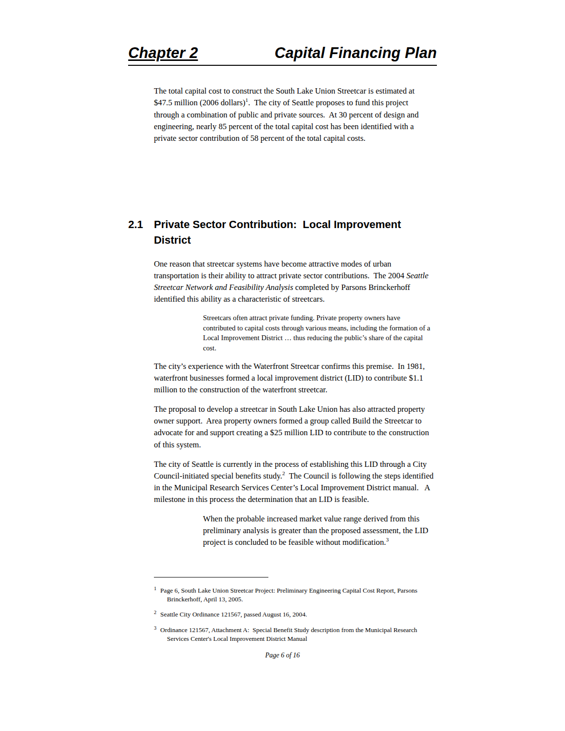Chapter 2 Capital Financing Plan
The total capital cost to construct the South Lake Union Streetcar is estimated at $47.5 million (2006 dollars)1. The city of Seattle proposes to fund this project through a combination of public and private sources. At 30 percent of design and engineering, nearly 85 percent of the total capital cost has been identified with a private sector contribution of 58 percent of the total capital costs.
2.1 Private Sector Contribution: Local Improvement District
One reason that streetcar systems have become attractive modes of urban transportation is their ability to attract private sector contributions. The 2004 Seattle Streetcar Network and Feasibility Analysis completed by Parsons Brinckerhoff identified this ability as a characteristic of streetcars.
Streetcars often attract private funding. Private property owners have contributed to capital costs through various means, including the formation of a Local Improvement District … thus reducing the public’s share of the capital cost.
The city’s experience with the Waterfront Streetcar confirms this premise. In 1981, waterfront businesses formed a local improvement district (LID) to contribute $1.1 million to the construction of the waterfront streetcar.
The proposal to develop a streetcar in South Lake Union has also attracted property owner support. Area property owners formed a group called Build the Streetcar to advocate for and support creating a $25 million LID to contribute to the construction of this system.
The city of Seattle is currently in the process of establishing this LID through a City Council-initiated special benefits study.2 The Council is following the steps identified in the Municipal Research Services Center’s Local Improvement District manual. A milestone in this process the determination that an LID is feasible.
When the probable increased market value range derived from this preliminary analysis is greater than the proposed assessment, the LID project is concluded to be feasible without modification.3
1 Page 6, South Lake Union Streetcar Project: Preliminary Engineering Capital Cost Report, Parsons Brinckerhoff, April 13, 2005.
2 Seattle City Ordinance 121567, passed August 16, 2004.
3 Ordinance 121567, Attachment A: Special Benefit Study description from the Municipal Research Services Center's Local Improvement District Manual
Page 6 of 16